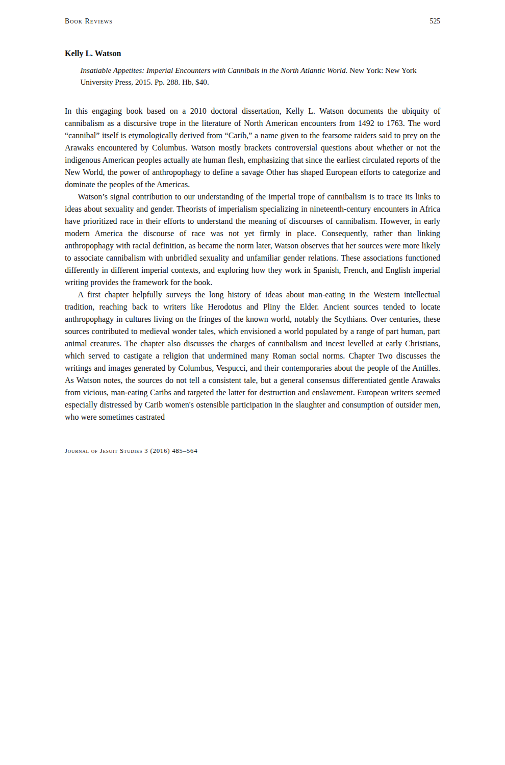Book Reviews 525
Kelly L. Watson
Insatiable Appetites: Imperial Encounters with Cannibals in the North Atlantic World. New York: New York University Press, 2015. Pp. 288. Hb, $40.
In this engaging book based on a 2010 doctoral dissertation, Kelly L. Watson documents the ubiquity of cannibalism as a discursive trope in the literature of North American encounters from 1492 to 1763. The word “cannibal” itself is etymologically derived from “Carib,” a name given to the fearsome raiders said to prey on the Arawaks encountered by Columbus. Watson mostly brackets controversial questions about whether or not the indigenous American peoples actually ate human flesh, emphasizing that since the earliest circulated reports of the New World, the power of anthropophagy to define a savage Other has shaped European efforts to categorize and dominate the peoples of the Americas.
Watson’s signal contribution to our understanding of the imperial trope of cannibalism is to trace its links to ideas about sexuality and gender. Theorists of imperialism specializing in nineteenth-century encounters in Africa have prioritized race in their efforts to understand the meaning of discourses of cannibalism. However, in early modern America the discourse of race was not yet firmly in place. Consequently, rather than linking anthropophagy with racial definition, as became the norm later, Watson observes that her sources were more likely to associate cannibalism with unbridled sexuality and unfamiliar gender relations. These associations functioned differently in different imperial contexts, and exploring how they work in Spanish, French, and English imperial writing provides the framework for the book.
A first chapter helpfully surveys the long history of ideas about man-eating in the Western intellectual tradition, reaching back to writers like Herodotus and Pliny the Elder. Ancient sources tended to locate anthropophagy in cultures living on the fringes of the known world, notably the Scythians. Over centuries, these sources contributed to medieval wonder tales, which envisioned a world populated by a range of part human, part animal creatures. The chapter also discusses the charges of cannibalism and incest levelled at early Christians, which served to castigate a religion that undermined many Roman social norms. Chapter Two discusses the writings and images generated by Columbus, Vespucci, and their contemporaries about the people of the Antilles. As Watson notes, the sources do not tell a consistent tale, but a general consensus differentiated gentle Arawaks from vicious, man-eating Caribs and targeted the latter for destruction and enslavement. European writers seemed especially distressed by Carib women's ostensible participation in the slaughter and consumption of outsider men, who were sometimes castrated
Journal of Jesuit Studies 3 (2016) 485–564